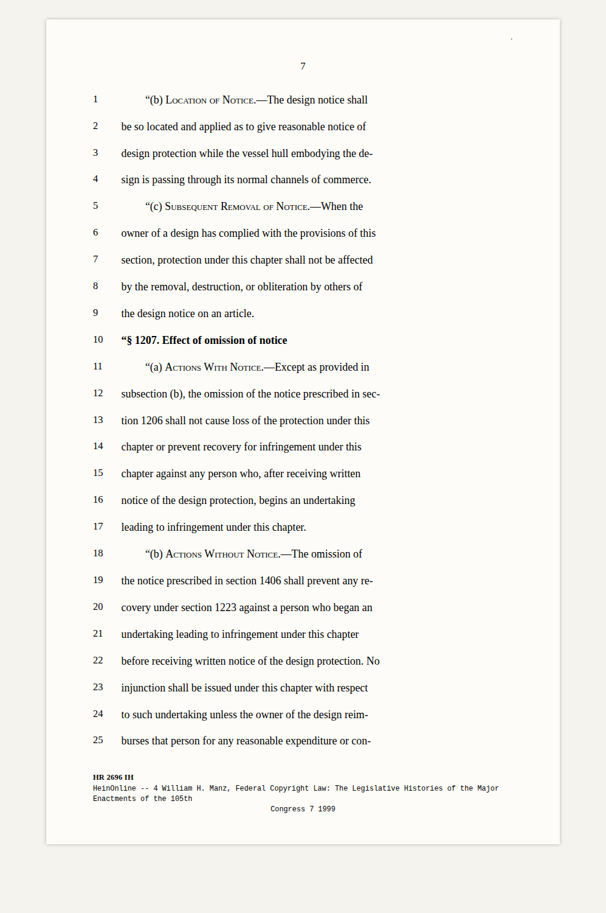·
7
“(b) Location of Notice.—The design notice shall
be so located and applied as to give reasonable notice of
design protection while the vessel hull embodying the de-
sign is passing through its normal channels of commerce.
“(c) Subsequent Removal of Notice.—When the
owner of a design has complied with the provisions of this
section, protection under this chapter shall not be affected
by the removal, destruction, or obliteration by others of
the design notice on an article.
“§ 1207. Effect of omission of notice
“(a) Actions With Notice.—Except as provided in
subsection (b), the omission of the notice prescribed in sec-
tion 1206 shall not cause loss of the protection under this
chapter or prevent recovery for infringement under this
chapter against any person who, after receiving written
notice of the design protection, begins an undertaking
leading to infringement under this chapter.
“(b) Actions Without Notice.—The omission of
the notice prescribed in section 1406 shall prevent any re-
covery under section 1223 against a person who began an
undertaking leading to infringement under this chapter
before receiving written notice of the design protection. No
injunction shall be issued under this chapter with respect
to such undertaking unless the owner of the design reim-
burses that person for any reasonable expenditure or con-
HR 2696 IH
HeinOnline -- 4 William H. Manz, Federal Copyright Law: The Legislative Histories of the Major Enactments of the 105th Congress 7 1999